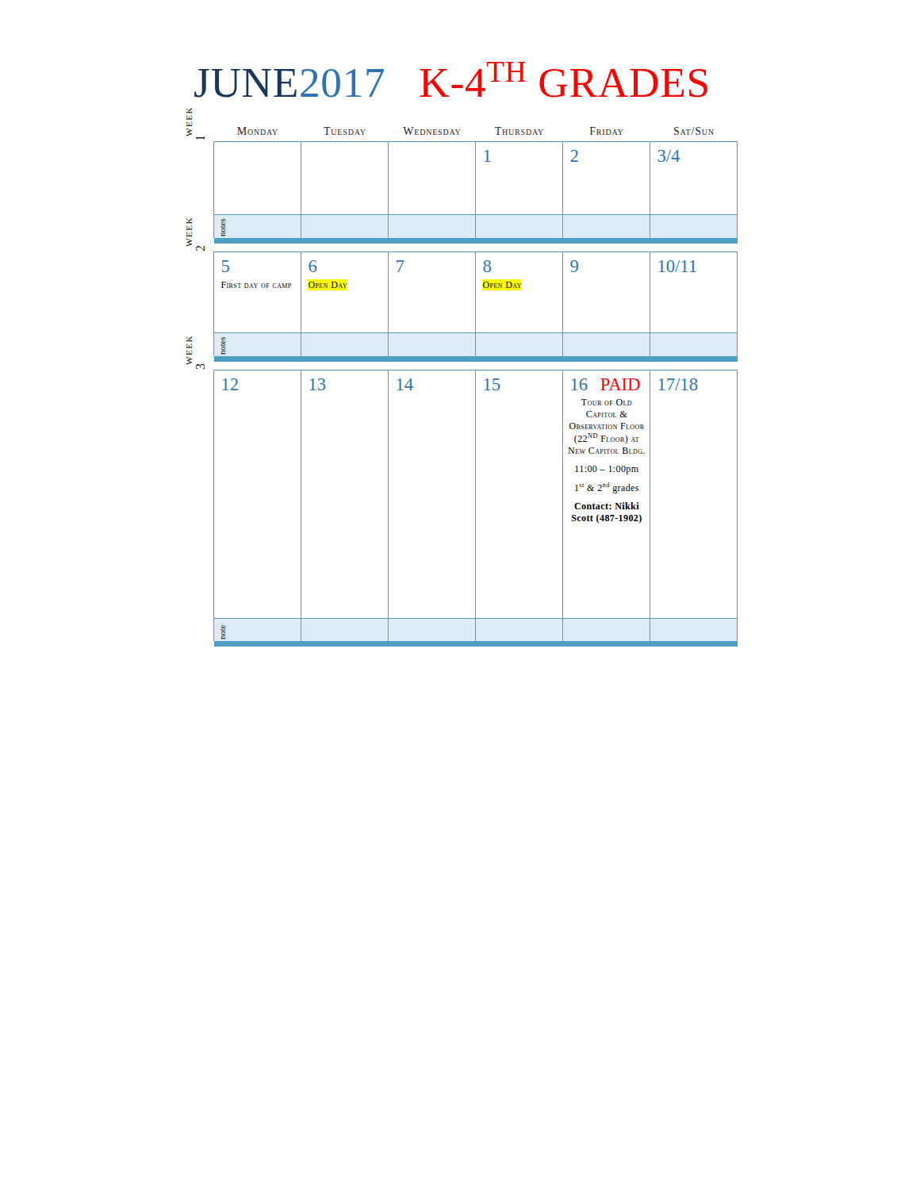JUNE 2017 K-4TH GRADES
| | Monday | Tuesday | Wednesday | Thursday | Friday | Sat/Sun |
| --- | --- | --- | --- | --- | --- | --- |
| 1 WEEK | | | | 1 | 2 | 3/4 |
| notes | | | | | |
| 2 WEEK | 5 First day of camp | 6 Open Day | 7 | 8 Open Day | 9 | 10/11 |
| notes | | | | | |
| 3 WEEK | 12 | 13 | 14 | 15 | 16 PAID Tour of Old Capitol & Observation Floor (22 ND Floor) at New Capitol Bldg. 11:00 – 1:00pm 1 st & 2 nd grades Contact: Nikki Scott (487-1902) | 17/18 |
| note | | | | | |